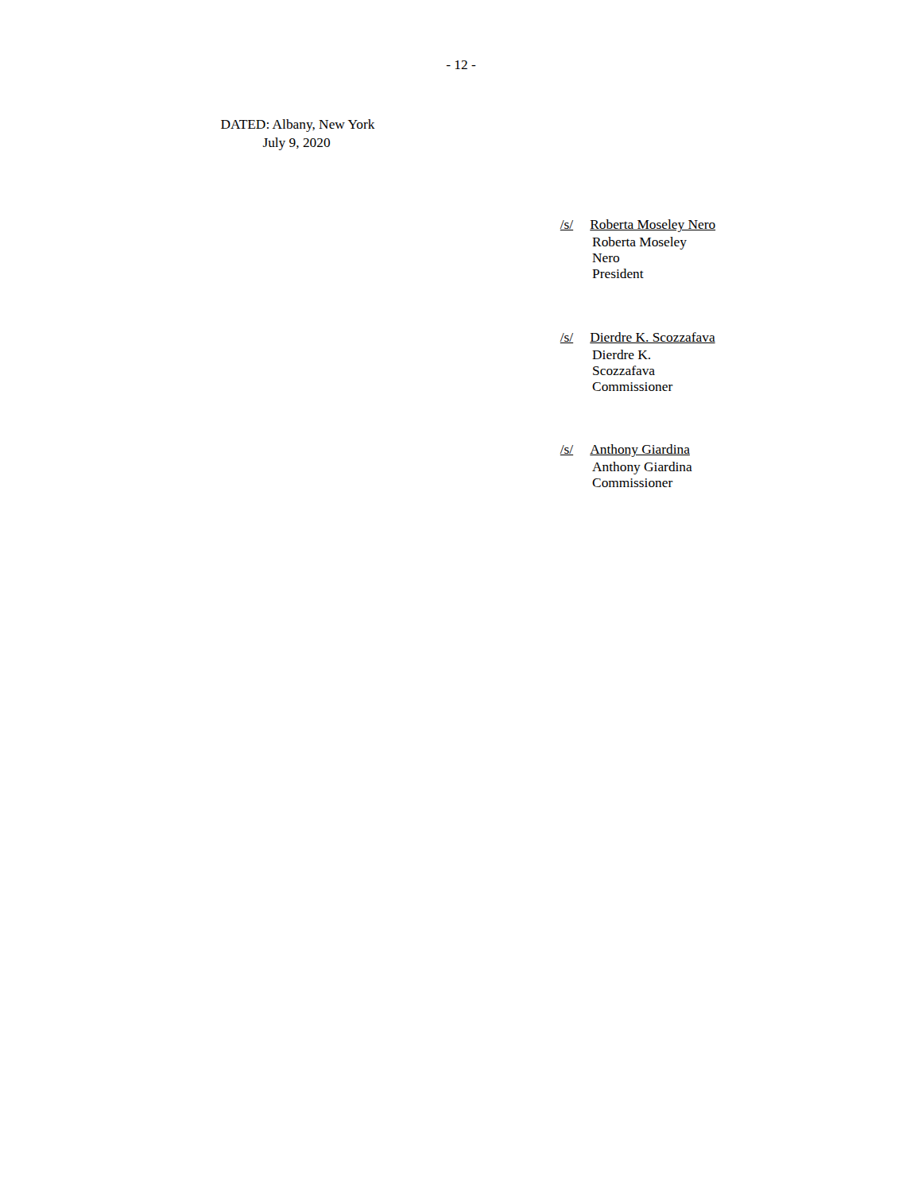- 12 -
DATED: Albany, New York
July 9, 2020
/s/Roberta Moseley Nero
Roberta Moseley Nero
President
/s/Dierdre K. Scozzafava
Dierdre K. Scozzafava
Commissioner
/s/Anthony Giardina
Anthony Giardina
Commissioner